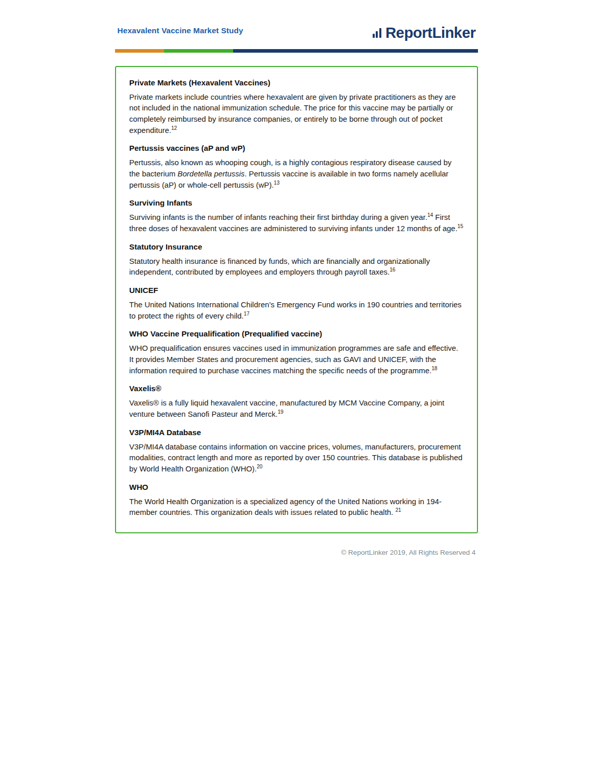Hexavalent Vaccine Market Study
ReportLinker
Private Markets (Hexavalent Vaccines)
Private markets include countries where hexavalent are given by private practitioners as they are not included in the national immunization schedule. The price for this vaccine may be partially or completely reimbursed by insurance companies, or entirely to be borne through out of pocket expenditure.12
Pertussis vaccines (aP and wP)
Pertussis, also known as whooping cough, is a highly contagious respiratory disease caused by the bacterium Bordetella pertussis. Pertussis vaccine is available in two forms namely acellular pertussis (aP) or whole-cell pertussis (wP).13
Surviving Infants
Surviving infants is the number of infants reaching their first birthday during a given year.14 First three doses of hexavalent vaccines are administered to surviving infants under 12 months of age.15
Statutory Insurance
Statutory health insurance is financed by funds, which are financially and organizationally independent, contributed by employees and employers through payroll taxes.16
UNICEF
The United Nations International Children’s Emergency Fund works in 190 countries and territories to protect the rights of every child.17
WHO Vaccine Prequalification (Prequalified vaccine)
WHO prequalification ensures vaccines used in immunization programmes are safe and effective. It provides Member States and procurement agencies, such as GAVI and UNICEF, with the information required to purchase vaccines matching the specific needs of the programme.18
Vaxelis®
Vaxelis® is a fully liquid hexavalent vaccine, manufactured by MCM Vaccine Company, a joint venture between Sanofi Pasteur and Merck.19
V3P/MI4A Database
V3P/MI4A database contains information on vaccine prices, volumes, manufacturers, procurement modalities, contract length and more as reported by over 150 countries. This database is published by World Health Organization (WHO).20
WHO
The World Health Organization is a specialized agency of the United Nations working in 194-member countries. This organization deals with issues related to public health. 21
© ReportLinker 2019, All Rights Reserved 4